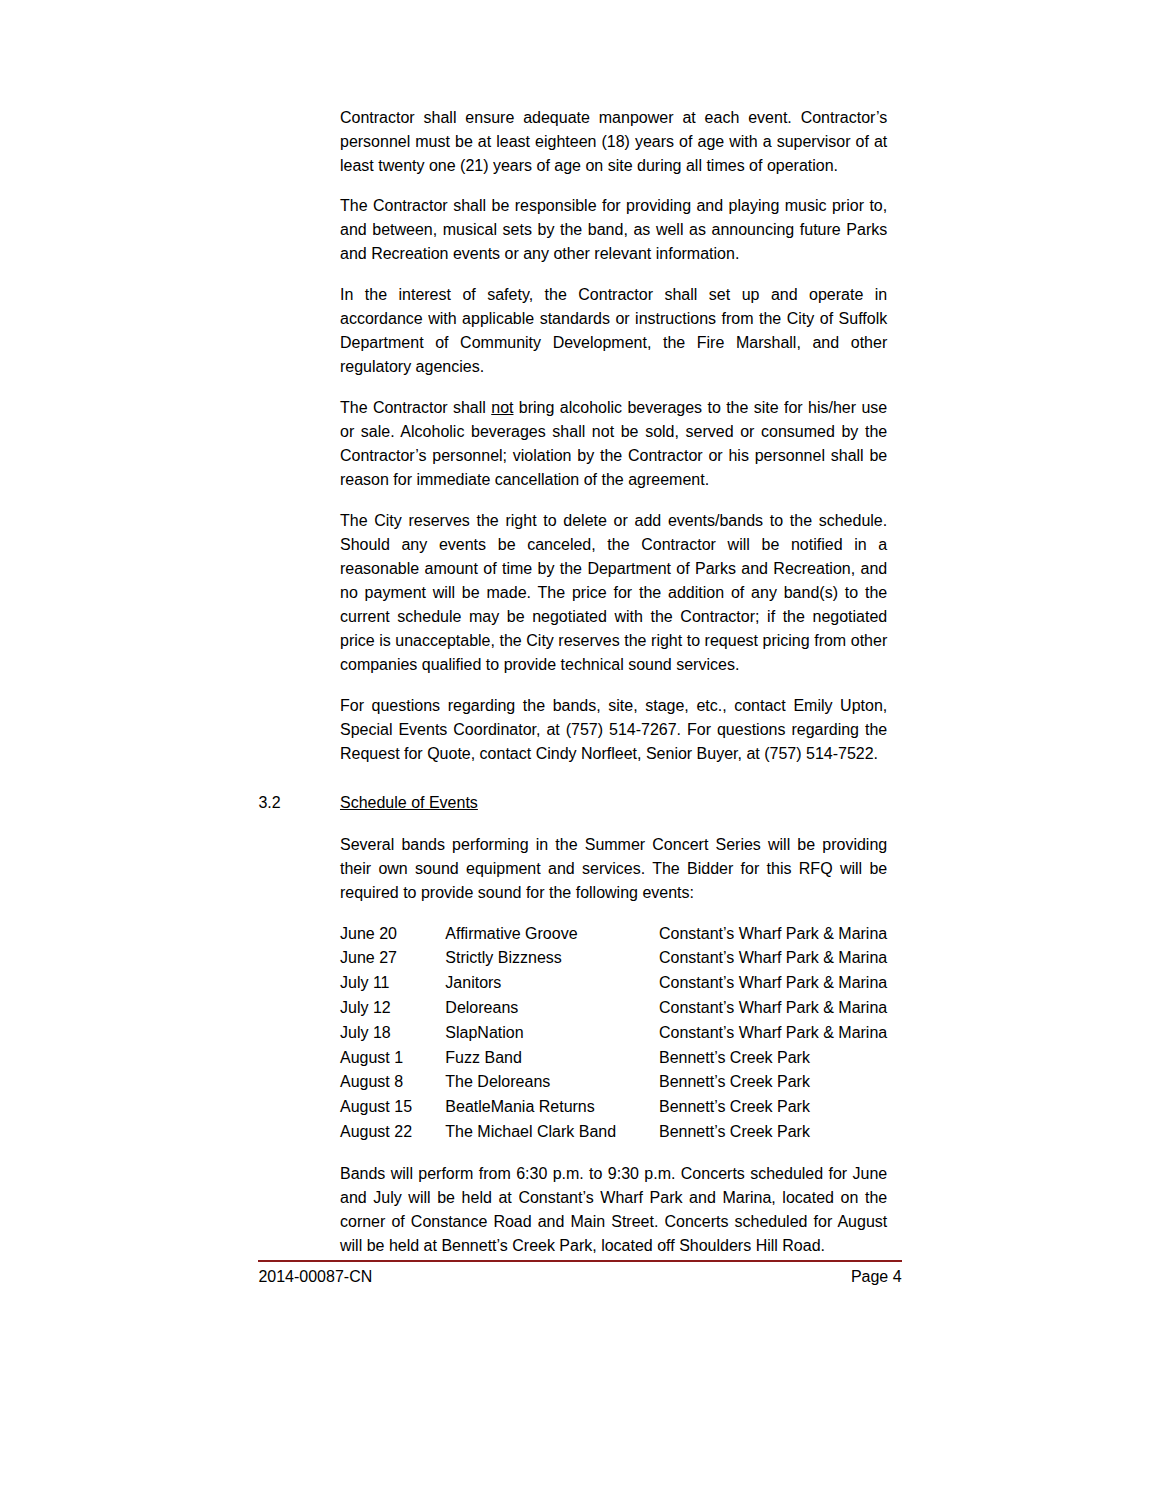Contractor shall ensure adequate manpower at each event. Contractor’s personnel must be at least eighteen (18) years of age with a supervisor of at least twenty one (21) years of age on site during all times of operation.
The Contractor shall be responsible for providing and playing music prior to, and between, musical sets by the band, as well as announcing future Parks and Recreation events or any other relevant information.
In the interest of safety, the Contractor shall set up and operate in accordance with applicable standards or instructions from the City of Suffolk Department of Community Development, the Fire Marshall, and other regulatory agencies.
The Contractor shall not bring alcoholic beverages to the site for his/her use or sale. Alcoholic beverages shall not be sold, served or consumed by the Contractor’s personnel; violation by the Contractor or his personnel shall be reason for immediate cancellation of the agreement.
The City reserves the right to delete or add events/bands to the schedule. Should any events be canceled, the Contractor will be notified in a reasonable amount of time by the Department of Parks and Recreation, and no payment will be made. The price for the addition of any band(s) to the current schedule may be negotiated with the Contractor; if the negotiated price is unacceptable, the City reserves the right to request pricing from other companies qualified to provide technical sound services.
For questions regarding the bands, site, stage, etc., contact Emily Upton, Special Events Coordinator, at (757) 514-7267. For questions regarding the Request for Quote, contact Cindy Norfleet, Senior Buyer, at (757) 514-7522.
3.2
Schedule of Events
Several bands performing in the Summer Concert Series will be providing their own sound equipment and services. The Bidder for this RFQ will be required to provide sound for the following events:
| June 20 | Affirmative Groove | Constant’s Wharf Park & Marina |
| June 27 | Strictly Bizzness | Constant’s Wharf Park & Marina |
| July 11 | Janitors | Constant’s Wharf Park & Marina |
| July 12 | Deloreans | Constant’s Wharf Park & Marina |
| July 18 | SlapNation | Constant’s Wharf Park & Marina |
| August 1 | Fuzz Band | Bennett’s Creek Park |
| August 8 | The Deloreans | Bennett’s Creek Park |
| August 15 | BeatleMania Returns | Bennett’s Creek Park |
| August 22 | The Michael Clark Band | Bennett’s Creek Park |
Bands will perform from 6:30 p.m. to 9:30 p.m. Concerts scheduled for June and July will be held at Constant’s Wharf Park and Marina, located on the corner of Constance Road and Main Street. Concerts scheduled for August will be held at Bennett’s Creek Park, located off Shoulders Hill Road.
2014-00087-CN Page 4